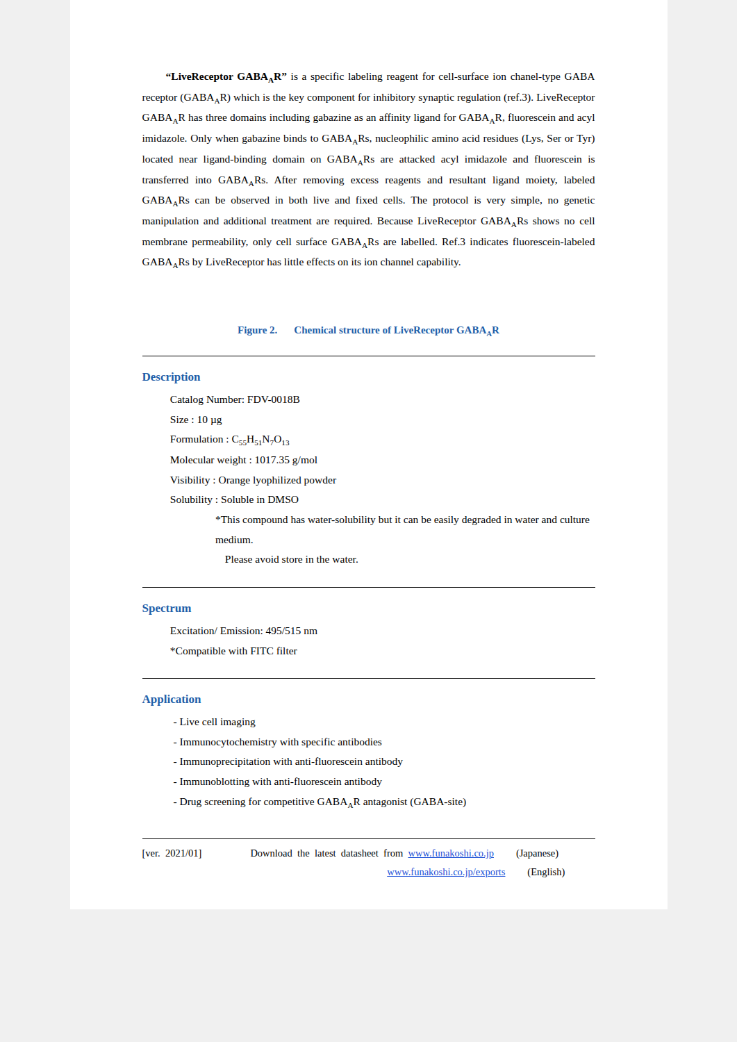“LiveReceptor GABAAR” is a specific labeling reagent for cell-surface ion chanel-type GABA receptor (GABAAR) which is the key component for inhibitory synaptic regulation (ref.3). LiveReceptor GABAAR has three domains including gabazine as an affinity ligand for GABAAR, fluorescein and acyl imidazole. Only when gabazine binds to GABAARs, nucleophilic amino acid residues (Lys, Ser or Tyr) located near ligand-binding domain on GABAARs are attacked acyl imidazole and fluorescein is transferred into GABAARs. After removing excess reagents and resultant ligand moiety, labeled GABAARs can be observed in both live and fixed cells. The protocol is very simple, no genetic manipulation and additional treatment are required. Because LiveReceptor GABAARs shows no cell membrane permeability, only cell surface GABAARs are labelled. Ref.3 indicates fluorescein-labeled GABAARs by LiveReceptor has little effects on its ion channel capability.
Figure 2. Chemical structure of LiveReceptor GABAAR
Description
Catalog Number: FDV-0018B
Size : 10 µg
Formulation : C55H51N7O13
Molecular weight : 1017.35 g/mol
Visibility : Orange lyophilized powder
Solubility : Soluble in DMSO
*This compound has water-solubility but it can be easily degraded in water and culture medium. Please avoid store in the water.
Spectrum
Excitation/ Emission: 495/515 nm
*Compatible with FITC filter
Application
Live cell imaging
Immunocytochemistry with specific antibodies
Immunoprecipitation with anti-fluorescein antibody
Immunoblotting with anti-fluorescein antibody
Drug screening for competitive GABAAR antagonist (GABA-site)
[ver. 2021/01]
Download the latest datasheet from www.funakoshi.co.jp(Japanese) www.funakoshi.co.jp/exports(English)